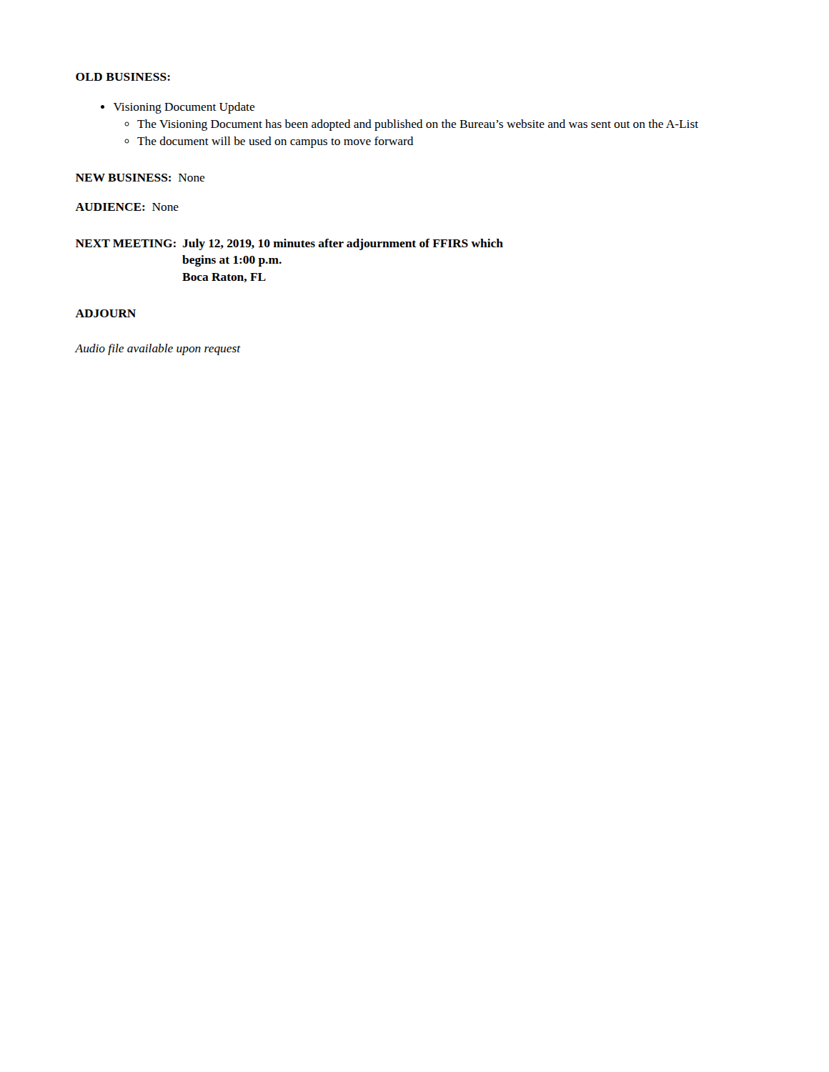OLD BUSINESS:
Visioning Document Update
The Visioning Document has been adopted and published on the Bureau’s website and was sent out on the A-List
The document will be used on campus to move forward
NEW BUSINESS: None
AUDIENCE: None
| NEXT MEETING: | July 12, 2019, 10 minutes after adjournment of FFIRS which begins at 1:00 p.m. Boca Raton, FL |
ADJOURN
Audio file available upon request